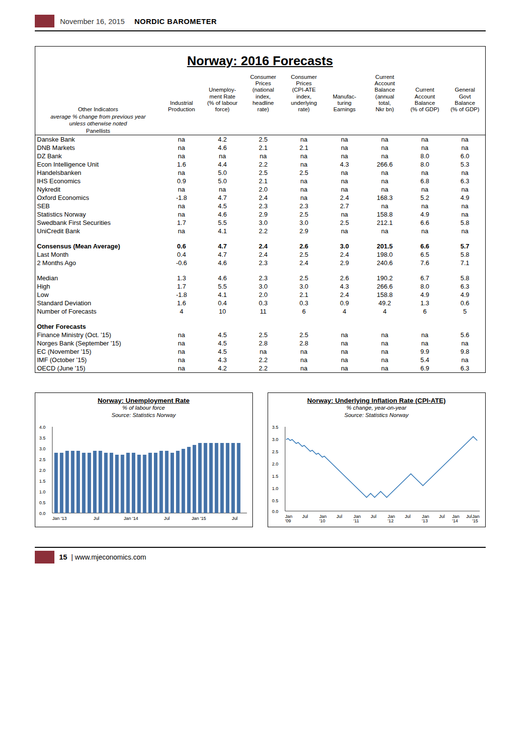November 16, 2015
NORDIC BAROMETER
Norway: 2016 Forecasts
| Other Indicators | Industrial Production | Unemploy- ment Rate (% of labour force) | Consumer Prices (national index, headline rate) | Consumer Prices (CPI-ATE index, underlying rate) | Manufac- turing Earnings | Current Account Balance (annual total, Nkr bn) | Current Account Balance (% of GDP) | General Govt Balance (% of GDP) |
| --- | --- | --- | --- | --- | --- | --- | --- | --- |
| average % change from previous year unless otherwise noted | |
| Panellists | |
| Danske Bank | na | 4.2 | 2.5 | na | na | na | na | na |
| DNB Markets | na | 4.6 | 2.1 | 2.1 | na | na | na | na |
| DZ Bank | na | na | na | na | na | na | 8.0 | 6.0 |
| Econ Intelligence Unit | 1.6 | 4.4 | 2.2 | na | 4.3 | 266.6 | 8.0 | 5.3 |
| Handelsbanken | na | 5.0 | 2.5 | 2.5 | na | na | na | na |
| IHS Economics | 0.9 | 5.0 | 2.1 | na | na | na | 6.8 | 6.3 |
| Nykredit | na | na | 2.0 | na | na | na | na | na |
| Oxford Economics | -1.8 | 4.7 | 2.4 | na | 2.4 | 168.3 | 5.2 | 4.9 |
| SEB | na | 4.5 | 2.3 | 2.3 | 2.7 | na | na | na |
| Statistics Norway | na | 4.6 | 2.9 | 2.5 | na | 158.8 | 4.9 | na |
| Swedbank First Securities | 1.7 | 5.5 | 3.0 | 3.0 | 2.5 | 212.1 | 6.6 | 5.8 |
| UniCredit Bank | na | 4.1 | 2.2 | 2.9 | na | na | na | na |
| Consensus (Mean Average) | 0.6 | 4.7 | 2.4 | 2.6 | 3.0 | 201.5 | 6.6 | 5.7 |
| Last Month | 0.4 | 4.7 | 2.4 | 2.5 | 2.4 | 198.0 | 6.5 | 5.8 |
| 2 Months Ago | -0.6 | 4.6 | 2.3 | 2.4 | 2.9 | 240.6 | 7.6 | 7.1 |
| Median | 1.3 | 4.6 | 2.3 | 2.5 | 2.6 | 190.2 | 6.7 | 5.8 |
| High | 1.7 | 5.5 | 3.0 | 3.0 | 4.3 | 266.6 | 8.0 | 6.3 |
| Low | -1.8 | 4.1 | 2.0 | 2.1 | 2.4 | 158.8 | 4.9 | 4.9 |
| Standard Deviation | 1.6 | 0.4 | 0.3 | 0.3 | 0.9 | 49.2 | 1.3 | 0.6 |
| Number of Forecasts | 4 | 10 | 11 | 6 | 4 | 4 | 6 | 5 |
| Other Forecasts | |
| Finance Ministry (Oct. '15) | na | 4.5 | 2.5 | 2.5 | na | na | na | 5.6 |
| Norges Bank (September '15) | na | 4.5 | 2.8 | 2.8 | na | na | na | na |
| EC (November '15) | na | 4.5 | na | na | na | na | 9.9 | 9.8 |
| IMF (October '15) | na | 4.3 | 2.2 | na | na | na | 5.4 | na |
| OECD (June '15) | na | 4.2 | 2.2 | na | na | na | 6.9 | 6.3 |
Norway: Unemployment Rate
% of labour force
Source: Statistics Norway
4.0 3.5 3.0 2.5 2.0 1.5 1.0 0.5 0.0 Jan '13 Jul Jan '14 Jul Jan '15 Jul
Norway: Underlying Inflation Rate (CPI-ATE)
% change, year-on-year
Source: Statistics Norway
3.5 3.0 2.5 2.0 1.5 1.0 0.5 0.0 Jan '09 Jul Jan '10 Jul Jan '11 Jul Jan '12 Jul Jan '13 Jul Jan '14 Jul Jan '15
15
| www.mjeconomics.com